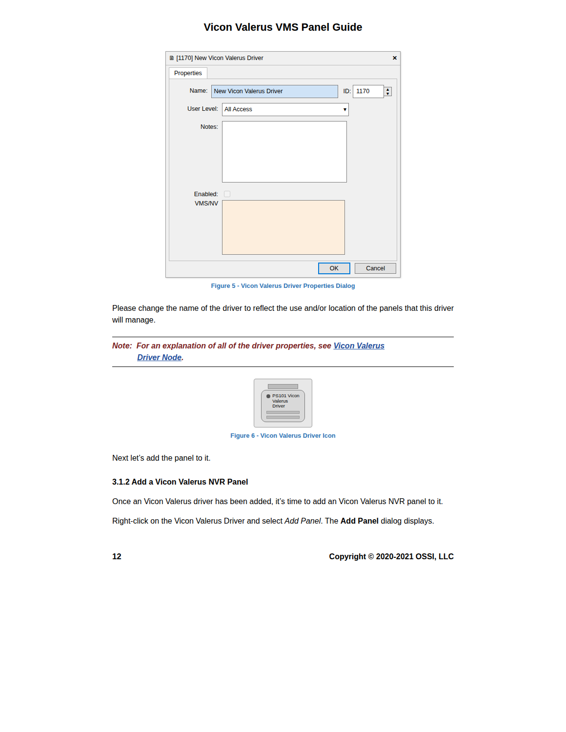Vicon Valerus VMS Panel Guide
🗎 [1170] New Vicon Valerus Driver ✕
Properties
Name:
New Vicon Valerus Driver
ID:
1170
▲▼
User Level:
All Access▾
Notes:
Enabled:
VMS/NV
OK Cancel
Figure 5 - Vicon Valerus Driver Properties Dialog
Please change the name of the driver to reflect the use and/or location of the panels that this driver will manage.
Note: For an explanation of all of the driver properties, see Vicon Valerus Driver Node.
PS101 Vicon
Valerus
Driver
Figure 6 - Vicon Valerus Driver Icon
Next let’s add the panel to it.
3.1.2 Add a Vicon Valerus NVR Panel
Once an Vicon Valerus driver has been added, it’s time to add an Vicon Valerus NVR panel to it.
Right-click on the Vicon Valerus Driver and select Add Panel. The Add Panel dialog displays.
12 Copyright © 2020-2021 OSSI, LLC